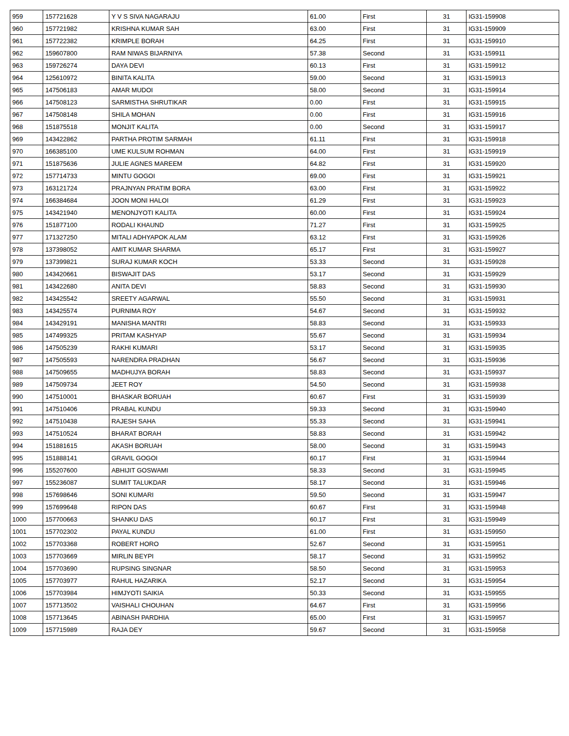| 959 | 157721628 | Y V S SIVA NAGARAJU | 61.00 | First | 31 | IG31-159908 |
| 960 | 157721982 | KRISHNA KUMAR SAH | 63.00 | First | 31 | IG31-159909 |
| 961 | 157722382 | KRIMPLE BORAH | 64.25 | First | 31 | IG31-159910 |
| 962 | 159607800 | RAM NIWAS BIJARNIYA | 57.38 | Second | 31 | IG31-159911 |
| 963 | 159726274 | DAYA DEVI | 60.13 | First | 31 | IG31-159912 |
| 964 | 125610972 | BINITA KALITA | 59.00 | Second | 31 | IG31-159913 |
| 965 | 147506183 | AMAR MUDOI | 58.00 | Second | 31 | IG31-159914 |
| 966 | 147508123 | SARMISTHA SHRUTIKAR | 0.00 | First | 31 | IG31-159915 |
| 967 | 147508148 | SHILA MOHAN | 0.00 | First | 31 | IG31-159916 |
| 968 | 151875518 | MONJIT KALITA | 0.00 | Second | 31 | IG31-159917 |
| 969 | 143422862 | PARTHA PROTIM SARMAH | 61.11 | First | 31 | IG31-159918 |
| 970 | 166385100 | UME KULSUM ROHMAN | 64.00 | First | 31 | IG31-159919 |
| 971 | 151875636 | JULIE AGNES MAREEM | 64.82 | First | 31 | IG31-159920 |
| 972 | 157714733 | MINTU GOGOI | 69.00 | First | 31 | IG31-159921 |
| 973 | 163121724 | PRAJNYAN PRATIM BORA | 63.00 | First | 31 | IG31-159922 |
| 974 | 166384684 | JOON MONI HALOI | 61.29 | First | 31 | IG31-159923 |
| 975 | 143421940 | MENONJYOTI KALITA | 60.00 | First | 31 | IG31-159924 |
| 976 | 151877100 | RODALI KHAUND | 71.27 | First | 31 | IG31-159925 |
| 977 | 171327250 | MITALI ADHYAPOK ALAM | 63.12 | First | 31 | IG31-159926 |
| 978 | 137398052 | AMIT KUMAR SHARMA | 65.17 | First | 31 | IG31-159927 |
| 979 | 137399821 | SURAJ KUMAR KOCH | 53.33 | Second | 31 | IG31-159928 |
| 980 | 143420661 | BISWAJIT DAS | 53.17 | Second | 31 | IG31-159929 |
| 981 | 143422680 | ANITA DEVI | 58.83 | Second | 31 | IG31-159930 |
| 982 | 143425542 | SREETY AGARWAL | 55.50 | Second | 31 | IG31-159931 |
| 983 | 143425574 | PURNIMA ROY | 54.67 | Second | 31 | IG31-159932 |
| 984 | 143429191 | MANISHA MANTRI | 58.83 | Second | 31 | IG31-159933 |
| 985 | 147499325 | PRITAM KASHYAP | 55.67 | Second | 31 | IG31-159934 |
| 986 | 147505239 | RAKHI KUMARI | 53.17 | Second | 31 | IG31-159935 |
| 987 | 147505593 | NARENDRA PRADHAN | 56.67 | Second | 31 | IG31-159936 |
| 988 | 147509655 | MADHUJYA BORAH | 58.83 | Second | 31 | IG31-159937 |
| 989 | 147509734 | JEET ROY | 54.50 | Second | 31 | IG31-159938 |
| 990 | 147510001 | BHASKAR BORUAH | 60.67 | First | 31 | IG31-159939 |
| 991 | 147510406 | PRABAL KUNDU | 59.33 | Second | 31 | IG31-159940 |
| 992 | 147510438 | RAJESH SAHA | 55.33 | Second | 31 | IG31-159941 |
| 993 | 147510524 | BHARAT BORAH | 58.83 | Second | 31 | IG31-159942 |
| 994 | 151881615 | AKASH BORUAH | 58.00 | Second | 31 | IG31-159943 |
| 995 | 151888141 | GRAVIL GOGOI | 60.17 | First | 31 | IG31-159944 |
| 996 | 155207600 | ABHIJIT GOSWAMI | 58.33 | Second | 31 | IG31-159945 |
| 997 | 155236087 | SUMIT TALUKDAR | 58.17 | Second | 31 | IG31-159946 |
| 998 | 157698646 | SONI KUMARI | 59.50 | Second | 31 | IG31-159947 |
| 999 | 157699648 | RIPON DAS | 60.67 | First | 31 | IG31-159948 |
| 1000 | 157700663 | SHANKU DAS | 60.17 | First | 31 | IG31-159949 |
| 1001 | 157702302 | PAYAL KUNDU | 61.00 | First | 31 | IG31-159950 |
| 1002 | 157703368 | ROBERT HORO | 52.67 | Second | 31 | IG31-159951 |
| 1003 | 157703669 | MIRLIN BEYPI | 58.17 | Second | 31 | IG31-159952 |
| 1004 | 157703690 | RUPSING SINGNAR | 58.50 | Second | 31 | IG31-159953 |
| 1005 | 157703977 | RAHUL HAZARIKA | 52.17 | Second | 31 | IG31-159954 |
| 1006 | 157703984 | HIMJYOTI SAIKIA | 50.33 | Second | 31 | IG31-159955 |
| 1007 | 157713502 | VAISHALI CHOUHAN | 64.67 | First | 31 | IG31-159956 |
| 1008 | 157713645 | ABINASH PARDHIA | 65.00 | First | 31 | IG31-159957 |
| 1009 | 157715989 | RAJA DEY | 59.67 | Second | 31 | IG31-159958 |